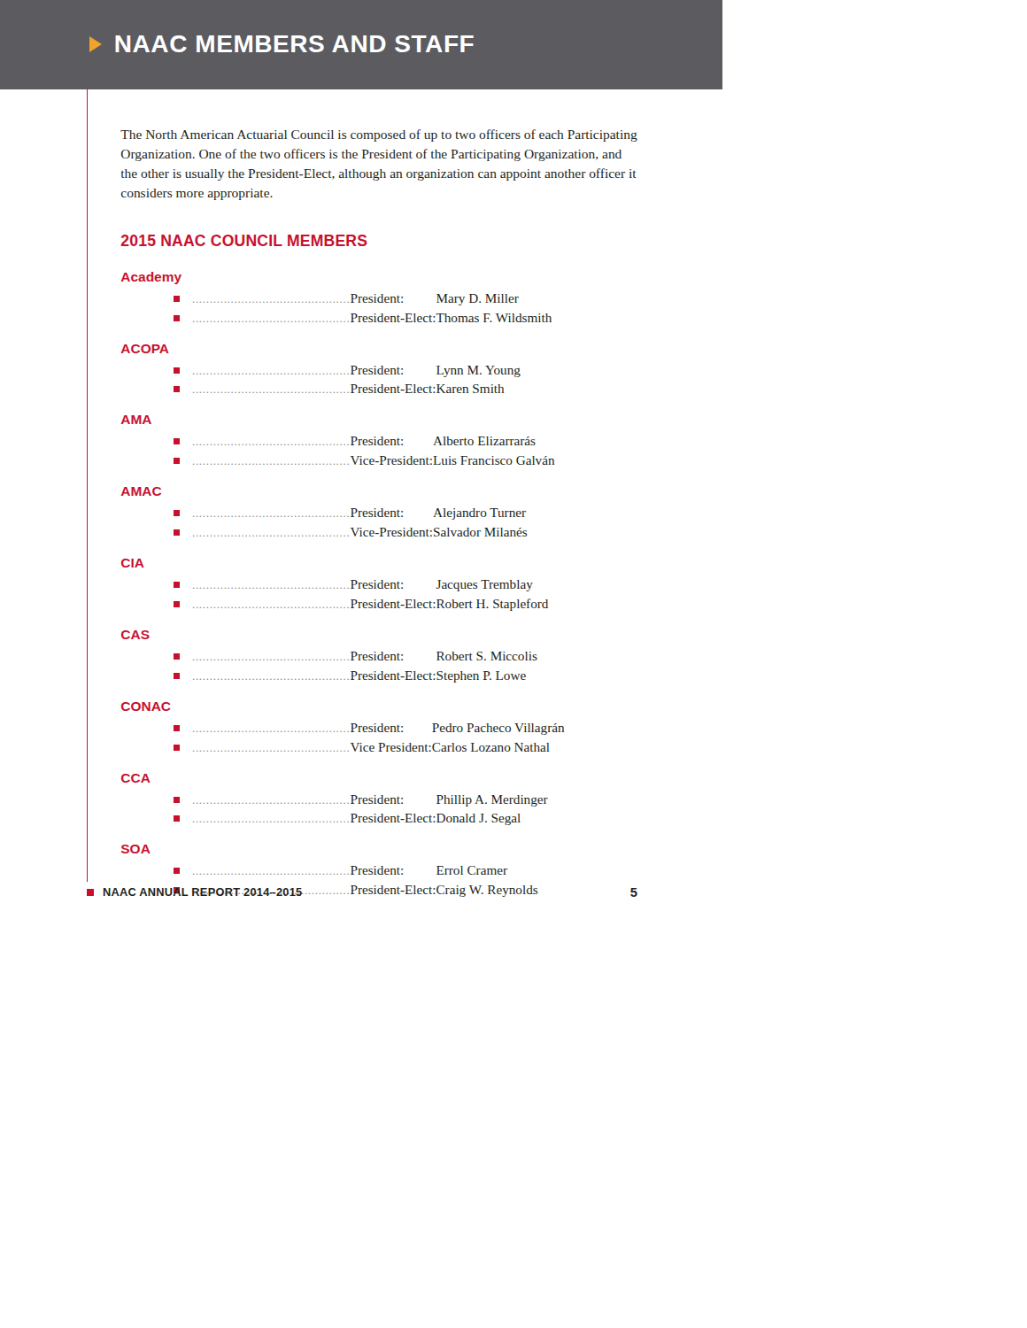NAAC Members and Staff
The North American Actuarial Council is composed of up to two officers of each Participating Organization. One of the two officers is the President of the Participating Organization, and the other is usually the President-Elect, although an organization can appoint another officer it considers more appropriate.
2015 NAAC Council Members
Academy
| | ............................................. President: | Mary D. Miller |
| | ............................................. President-Elect: | Thomas F. Wildsmith |
ACOPA
| | ............................................. President: | Lynn M. Young |
| | ............................................. President-Elect: | Karen Smith |
AMA
| | ............................................. President: | Alberto Elizarrarás |
| | ............................................. Vice-President: | Luis Francisco Galván |
AMAC
| | ............................................. President: | Alejandro Turner |
| | ............................................. Vice-President: | Salvador Milanés |
CIA
| | ............................................. President: | Jacques Tremblay |
| | ............................................. President-Elect: | Robert H. Stapleford |
CAS
| | ............................................. President: | Robert S. Miccolis |
| | ............................................. President-Elect: | Stephen P. Lowe |
CONAC
| | ............................................. President: | Pedro Pacheco Villagrán |
| | ............................................. Vice President: | Carlos Lozano Nathal |
CCA
| | ............................................. President: | Phillip A. Merdinger |
| | ............................................. President-Elect: | Donald J. Segal |
SOA
| | ............................................. President: | Errol Cramer |
| | ............................................. President-Elect: | Craig W. Reynolds |
NAAC ANNUAL REPORT 2014–2015
5